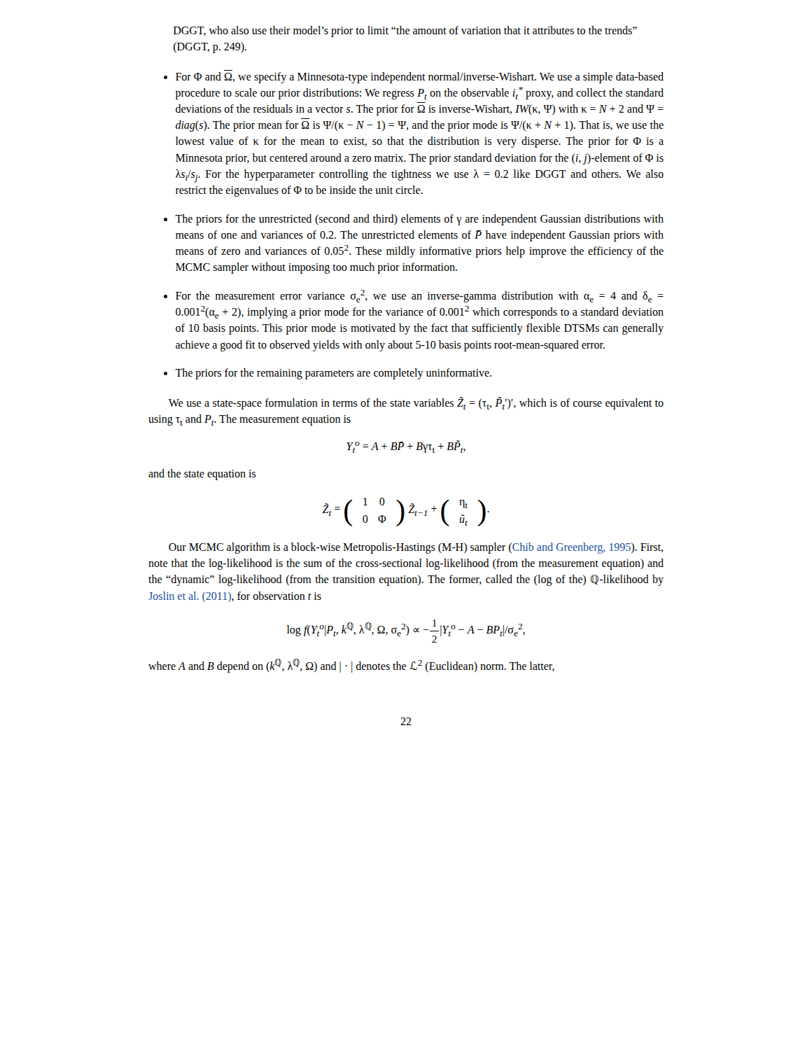DGGT, who also use their model’s prior to limit “the amount of variation that it attributes to the trends” (DGGT, p. 249).
For Φ and Ω, we specify a Minnesota-type independent normal/inverse-Wishart. We use a simple data-based procedure to scale our prior distributions: We regress Pt on the observable it* proxy, and collect the standard deviations of the residuals in a vector s. The prior for Ω is inverse-Wishart, IW(κ, Ψ) with κ = N + 2 and Ψ = diag(s). The prior mean for Ω is Ψ/(κ − N − 1) = Ψ, and the prior mode is Ψ/(κ + N + 1). That is, we use the lowest value of κ for the mean to exist, so that the distribution is very disperse. The prior for Φ is a Minnesota prior, but centered around a zero matrix. The prior standard deviation for the (i, j)-element of Φ is λsi/sj. For the hyperparameter controlling the tightness we use λ = 0.2 like DGGT and others. We also restrict the eigenvalues of Φ to be inside the unit circle.
The priors for the unrestricted (second and third) elements of γ are independent Gaussian distributions with means of one and variances of 0.2. The unrestricted elements of P̄ have independent Gaussian priors with means of zero and variances of 0.052. These mildly informative priors help improve the efficiency of the MCMC sampler without imposing too much prior information.
For the measurement error variance σe2, we use an inverse-gamma distribution with αe = 4 and δe = 0.0012(αe + 2), implying a prior mode for the variance of 0.0012 which corresponds to a standard deviation of 10 basis points. This prior mode is motivated by the fact that sufficiently flexible DTSMs can generally achieve a good fit to observed yields with only about 5-10 basis points root-mean-squared error.
The priors for the remaining parameters are completely uninformative.
We use a state-space formulation in terms of the state variables Z̃t = (τt, P̃t′)′, which is of course equivalent to using τt and Pt. The measurement equation is
Yto = A + BP̄ + Bγτt + BP̃t,
and the state equation is
Z̃t = (
| 1 | 0 |
| 0 | Φ |
) Z̃t−1 + (
| η t |
| ũ t |
).
Our MCMC algorithm is a block-wise Metropolis-Hastings (M-H) sampler (Chib and Greenberg, 1995). First, note that the log-likelihood is the sum of the cross-sectional log-likelihood (from the measurement equation) and the “dynamic” log-likelihood (from the transition equation). The former, called the (log of the) ℚ-likelihood by Joslin et al. (2011), for observation t is
log f(Yto|Pt, kℚ, λℚ, Ω, σe2) ∝ −12|Yto − A − BPt|/σe2,
where A and B depend on (kℚ, λℚ, Ω) and | · | denotes the ℒ2 (Euclidean) norm. The latter,
22